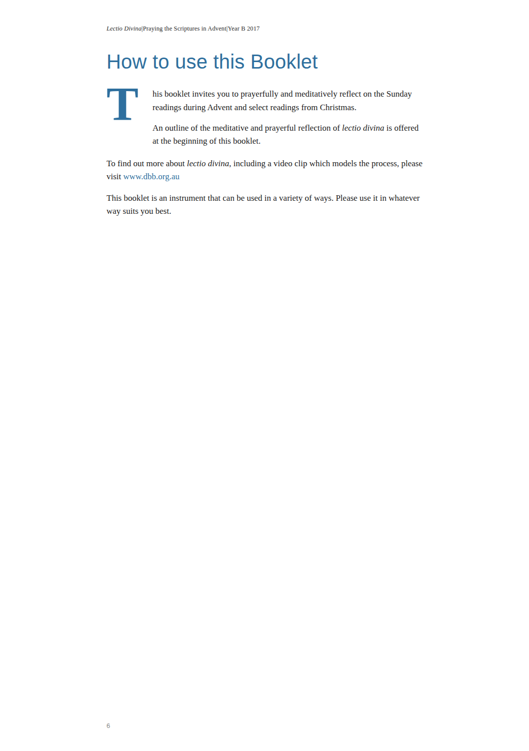Lectio Divina|Praying the Scriptures in Advent|Year B 2017
How to use this Booklet
T
his booklet invites you to prayerfully and meditatively reflect on the Sunday readings during Advent and select readings from Christmas.
An outline of the meditative and prayerful reflection of lectio divina is offered at the beginning of this booklet.
To find out more about lectio divina, including a video clip which models the process, please visit www.dbb.org.au
This booklet is an instrument that can be used in a variety of ways. Please use it in whatever way suits you best.
6